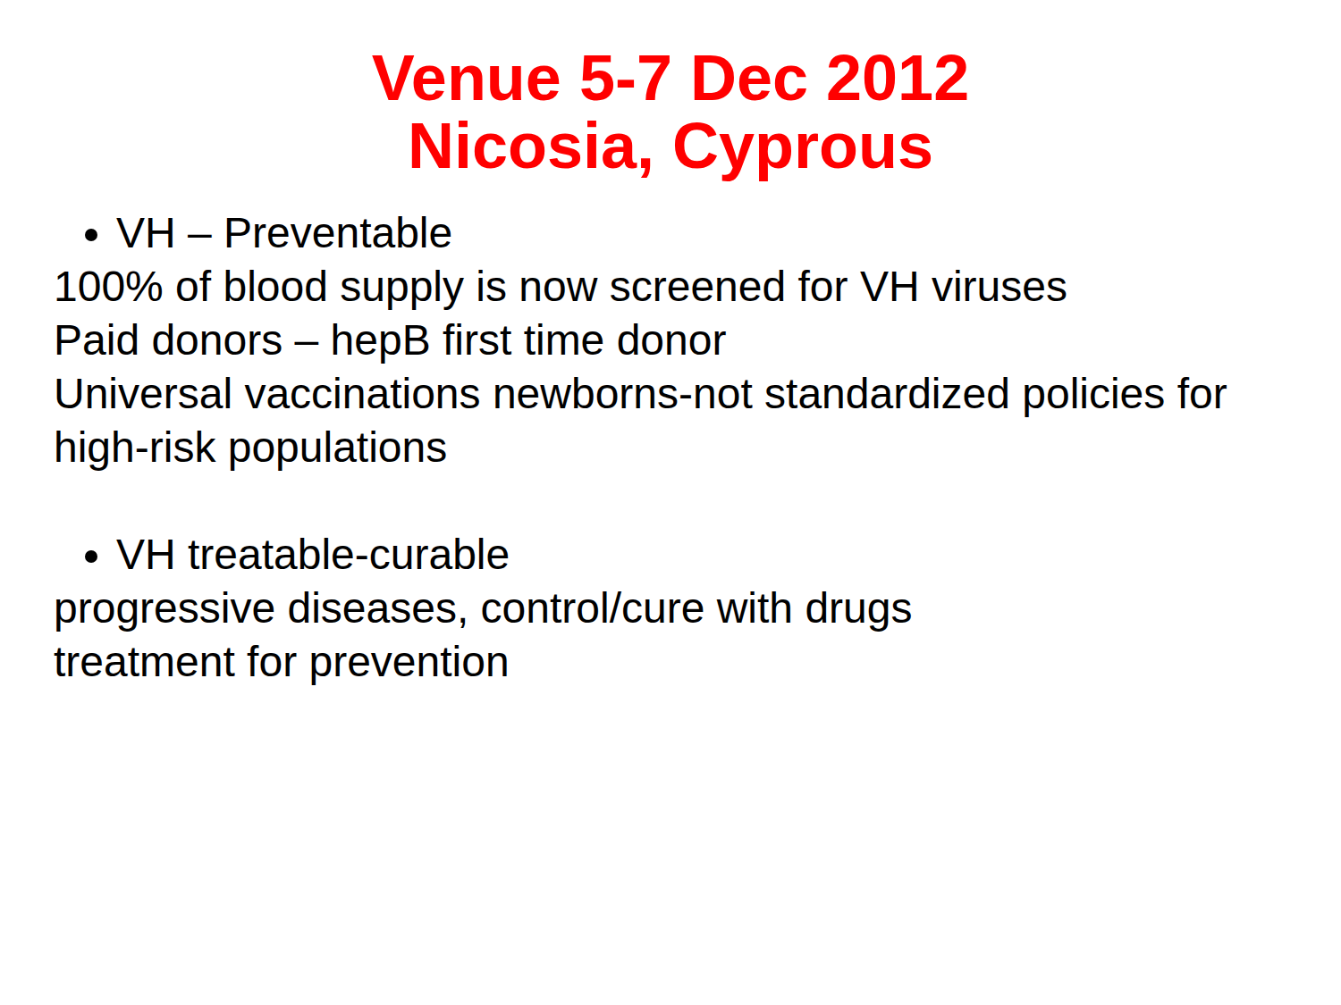Venue 5-7 Dec 2012
Nicosia, Cyprous
VH – Preventable
100% of blood supply is now screened for VH viruses
Paid donors – hepB first time donor
Universal vaccinations newborns-not standardized policies for high-risk populations
VH treatable-curable
progressive diseases, control/cure with drugs
treatment for prevention